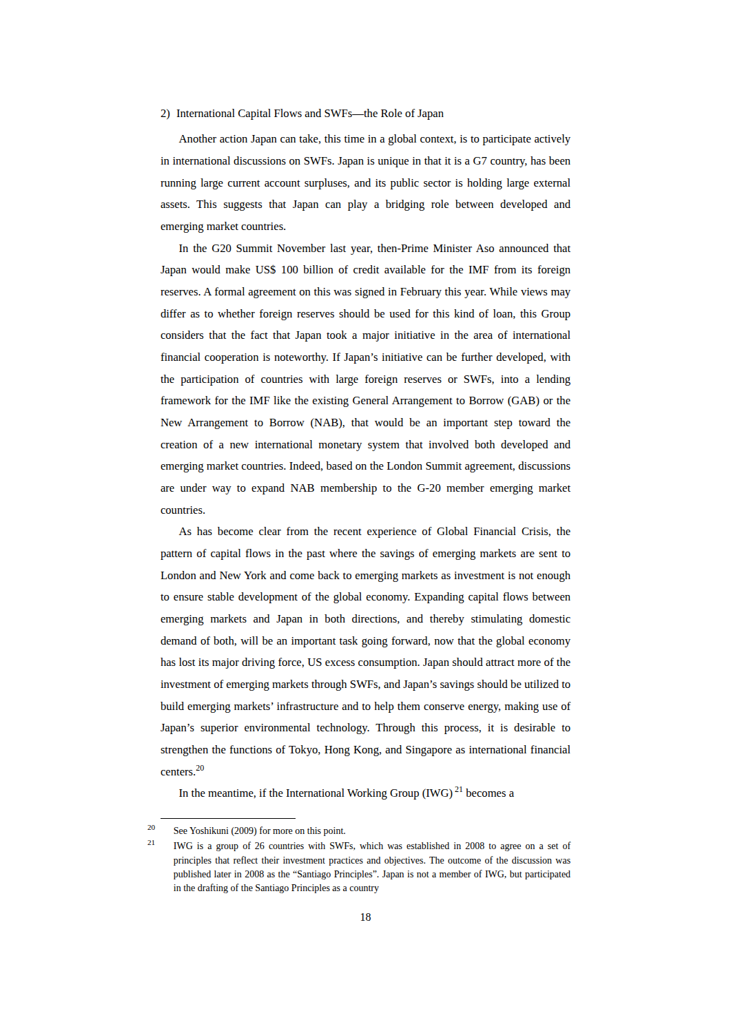2) International Capital Flows and SWFs—the Role of Japan
Another action Japan can take, this time in a global context, is to participate actively in international discussions on SWFs. Japan is unique in that it is a G7 country, has been running large current account surpluses, and its public sector is holding large external assets. This suggests that Japan can play a bridging role between developed and emerging market countries.
In the G20 Summit November last year, then-Prime Minister Aso announced that Japan would make US$ 100 billion of credit available for the IMF from its foreign reserves. A formal agreement on this was signed in February this year. While views may differ as to whether foreign reserves should be used for this kind of loan, this Group considers that the fact that Japan took a major initiative in the area of international financial cooperation is noteworthy. If Japan’s initiative can be further developed, with the participation of countries with large foreign reserves or SWFs, into a lending framework for the IMF like the existing General Arrangement to Borrow (GAB) or the New Arrangement to Borrow (NAB), that would be an important step toward the creation of a new international monetary system that involved both developed and emerging market countries. Indeed, based on the London Summit agreement, discussions are under way to expand NAB membership to the G-20 member emerging market countries.
As has become clear from the recent experience of Global Financial Crisis, the pattern of capital flows in the past where the savings of emerging markets are sent to London and New York and come back to emerging markets as investment is not enough to ensure stable development of the global economy. Expanding capital flows between emerging markets and Japan in both directions, and thereby stimulating domestic demand of both, will be an important task going forward, now that the global economy has lost its major driving force, US excess consumption. Japan should attract more of the investment of emerging markets through SWFs, and Japan’s savings should be utilized to build emerging markets’ infrastructure and to help them conserve energy, making use of Japan’s superior environmental technology. Through this process, it is desirable to strengthen the functions of Tokyo, Hong Kong, and Singapore as international financial centers.20
In the meantime, if the International Working Group (IWG) 21 becomes a
20 See Yoshikuni (2009) for more on this point.
21 IWG is a group of 26 countries with SWFs, which was established in 2008 to agree on a set of principles that reflect their investment practices and objectives. The outcome of the discussion was published later in 2008 as the “Santiago Principles”. Japan is not a member of IWG, but participated in the drafting of the Santiago Principles as a country
18